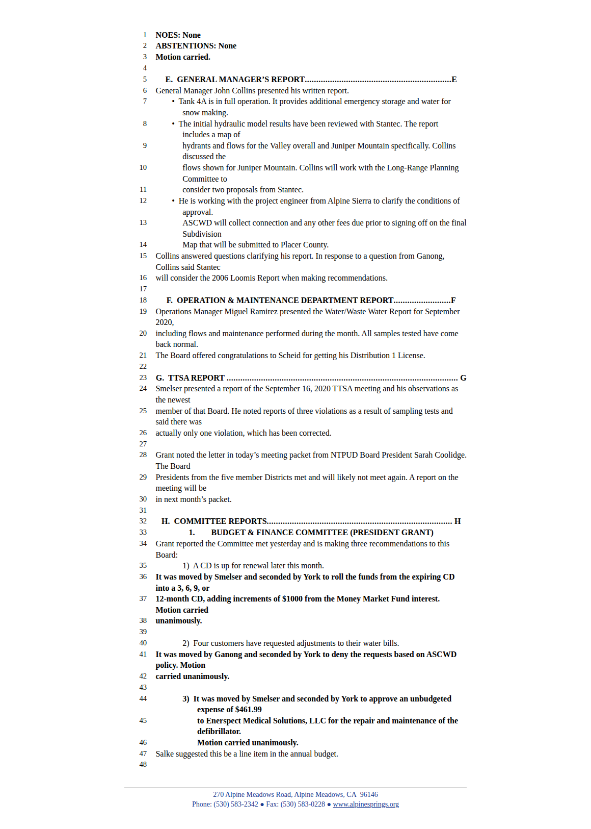| 1 | NOES: None |
| 2 | ABSTENTIONS: None |
| 3 | Motion carried. |
| 4 | |
| 5 | E. GENERAL MANAGER’S REPORT ................................................................ E |
| 6 | General Manager John Collins presented his written report. |
| 7 | • Tank 4A is in full operation. It provides additional emergency storage and water for snow making. |
| 8 | • The initial hydraulic model results have been reviewed with Stantec. The report includes a map of |
| 9 | hydrants and flows for the Valley overall and Juniper Mountain specifically. Collins discussed the |
| 10 | flows shown for Juniper Mountain. Collins will work with the Long-Range Planning Committee to |
| 11 | consider two proposals from Stantec. |
| 12 | • He is working with the project engineer from Alpine Sierra to clarify the conditions of approval. |
| 13 | ASCWD will collect connection and any other fees due prior to signing off on the final Subdivision |
| 14 | Map that will be submitted to Placer County. |
| 15 | Collins answered questions clarifying his report. In response to a question from Ganong, Collins said Stantec |
| 16 | will consider the 2006 Loomis Report when making recommendations. |
| 17 | |
| 18 | F. OPERATION & MAINTENANCE DEPARTMENT REPORT ......................... F |
| 19 | Operations Manager Miguel Ramirez presented the Water/Waste Water Report for September 2020, |
| 20 | including flows and maintenance performed during the month. All samples tested have come back normal. |
| 21 | The Board offered congratulations to Scheid for getting his Distribution 1 License. |
| 22 | |
| 23 | G. TTSA REPORT ..................................................................................................... G |
| 24 | Smelser presented a report of the September 16, 2020 TTSA meeting and his observations as the newest |
| 25 | member of that Board. He noted reports of three violations as a result of sampling tests and said there was |
| 26 | actually only one violation, which has been corrected. |
| 27 | |
| 28 | Grant noted the letter in today’s meeting packet from NTPUD Board President Sarah Coolidge. The Board |
| 29 | Presidents from the five member Districts met and will likely not meet again. A report on the meeting will be |
| 30 | in next month’s packet. |
| 31 | |
| 32 | H. COMMITTEE REPORTS ................................................................................. H |
| 33 | 1. BUDGET & FINANCE COMMITTEE (PRESIDENT GRANT) |
| 34 | Grant reported the Committee met yesterday and is making three recommendations to this Board: |
| 35 | 1) A CD is up for renewal later this month. |
| 36 | It was moved by Smelser and seconded by York to roll the funds from the expiring CD into a 3, 6, 9, or |
| 37 | 12-month CD, adding increments of $1000 from the Money Market Fund interest. Motion carried |
| 38 | unanimously. |
| 39 | |
| 40 | 2) Four customers have requested adjustments to their water bills. |
| 41 | It was moved by Ganong and seconded by York to deny the requests based on ASCWD policy. Motion |
| 42 | carried unanimously. |
| 43 | |
| 44 | 3) It was moved by Smelser and seconded by York to approve an unbudgeted expense of $461.99 |
| 45 | to Enerspect Medical Solutions, LLC for the repair and maintenance of the defibrillator. |
| 46 | Motion carried unanimously. |
| 47 | Salke suggested this be a line item in the annual budget. |
| 48 | |
270 Alpine Meadows Road, Alpine Meadows, CA 96146
Phone: (530) 583-2342 ● Fax: (530) 583-0228 ● www.alpinesprings.org